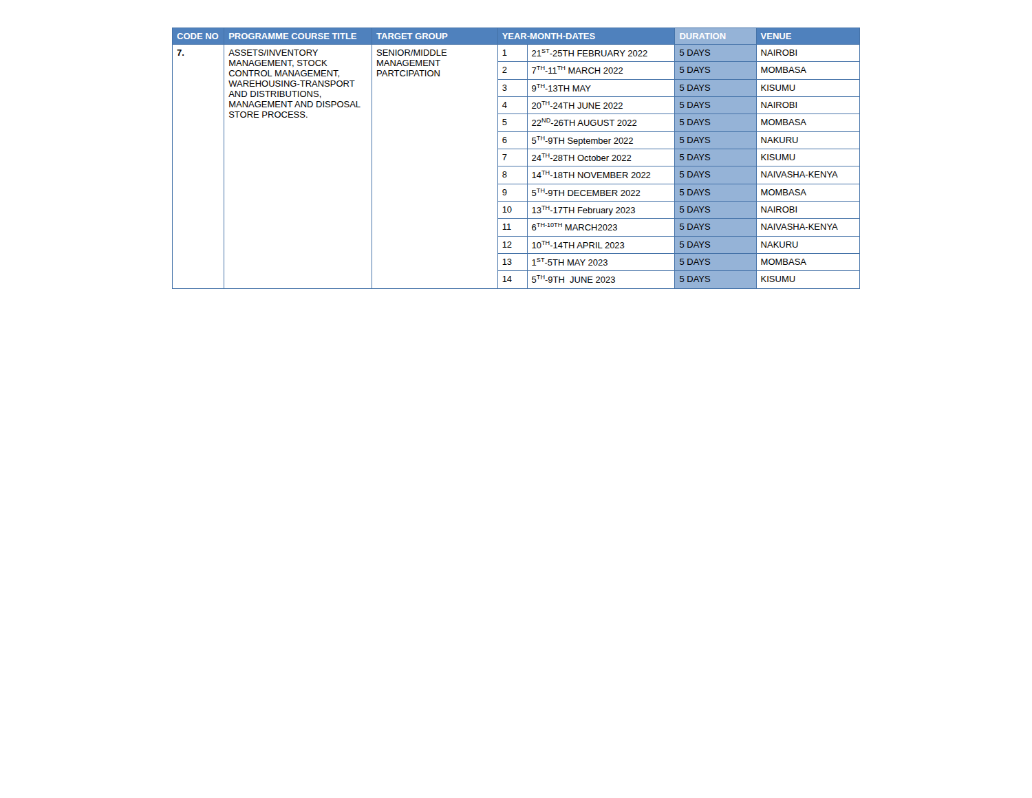| CODE NO | PROGRAMME COURSE TITLE | TARGET GROUP | YEAR-MONTH-DATES | DURATION | VENUE |
| --- | --- | --- | --- | --- | --- |
| 7. | ASSETS/INVENTORY MANAGEMENT, STOCK CONTROL MANAGEMENT, WAREHOUSING-TRANSPORT AND DISTRIBUTIONS, MANAGEMENT AND DISPOSAL STORE PROCESS. | SENIOR/MIDDLE MANAGEMENT PARTCIPATION | 1 | 21 ST -25TH FEBRUARY 2022 | 5 DAYS | NAIROBI |
| 2 | 7 TH -11 TH MARCH 2022 | 5 DAYS | MOMBASA |
| 3 | 9 TH -13TH MAY | 5 DAYS | KISUMU |
| 4 | 20 TH -24TH JUNE 2022 | 5 DAYS | NAIROBI |
| 5 | 22 ND -26TH AUGUST 2022 | 5 DAYS | MOMBASA |
| 6 | 5 TH -9TH September 2022 | 5 DAYS | NAKURU |
| 7 | 24 TH -28TH October 2022 | 5 DAYS | KISUMU |
| 8 | 14 TH -18TH NOVEMBER 2022 | 5 DAYS | NAIVASHA-KENYA |
| 9 | 5 TH -9TH DECEMBER 2022 | 5 DAYS | MOMBASA |
| 10 | 13 TH -17TH February 2023 | 5 DAYS | NAIROBI |
| 11 | 6 TH-10TH MARCH2023 | 5 DAYS | NAIVASHA-KENYA |
| 12 | 10 TH -14TH APRIL 2023 | 5 DAYS | NAKURU |
| 13 | 1 ST -5TH MAY 2023 | 5 DAYS | MOMBASA |
| 14 | 5 TH -9TH JUNE 2023 | 5 DAYS | KISUMU |